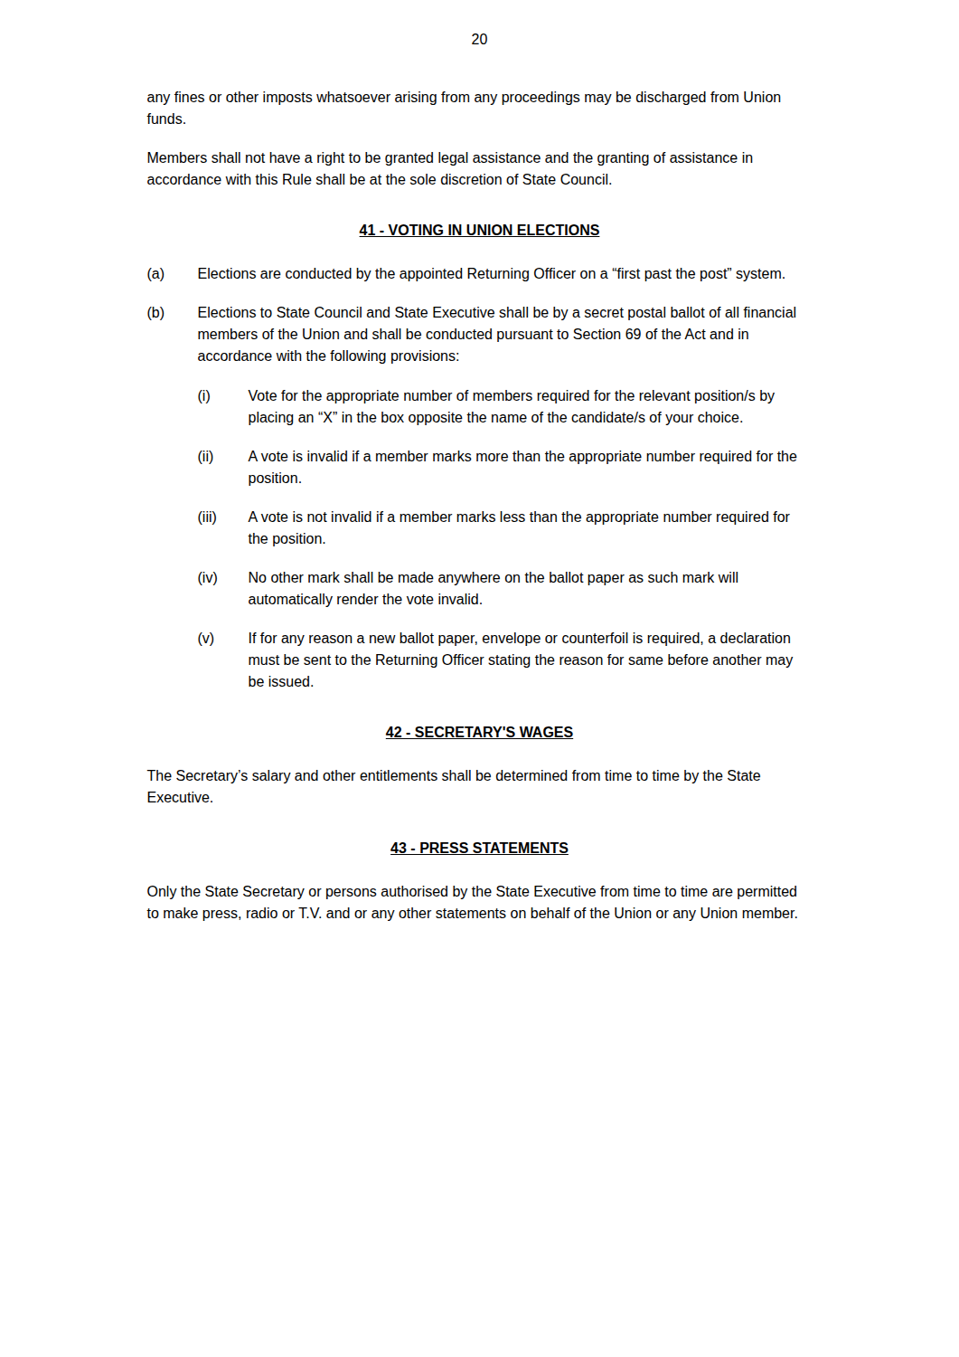20
any fines or other imposts whatsoever arising from any proceedings may be discharged from Union funds.
Members shall not have a right to be granted legal assistance and the granting of assistance in accordance with this Rule shall be at the sole discretion of State Council.
41 - VOTING IN UNION ELECTIONS
(a) Elections are conducted by the appointed Returning Officer on a “first past the post” system.
(b) Elections to State Council and State Executive shall be by a secret postal ballot of all financial members of the Union and shall be conducted pursuant to Section 69 of the Act and in accordance with the following provisions:
(i) Vote for the appropriate number of members required for the relevant position/s by placing an “X” in the box opposite the name of the candidate/s of your choice.
(ii) A vote is invalid if a member marks more than the appropriate number required for the position.
(iii) A vote is not invalid if a member marks less than the appropriate number required for the position.
(iv) No other mark shall be made anywhere on the ballot paper as such mark will automatically render the vote invalid.
(v) If for any reason a new ballot paper, envelope or counterfoil is required, a declaration must be sent to the Returning Officer stating the reason for same before another may be issued.
42 - SECRETARY'S WAGES
The Secretary’s salary and other entitlements shall be determined from time to time by the State Executive.
43 - PRESS STATEMENTS
Only the State Secretary or persons authorised by the State Executive from time to time are permitted to make press, radio or T.V. and or any other statements on behalf of the Union or any Union member.